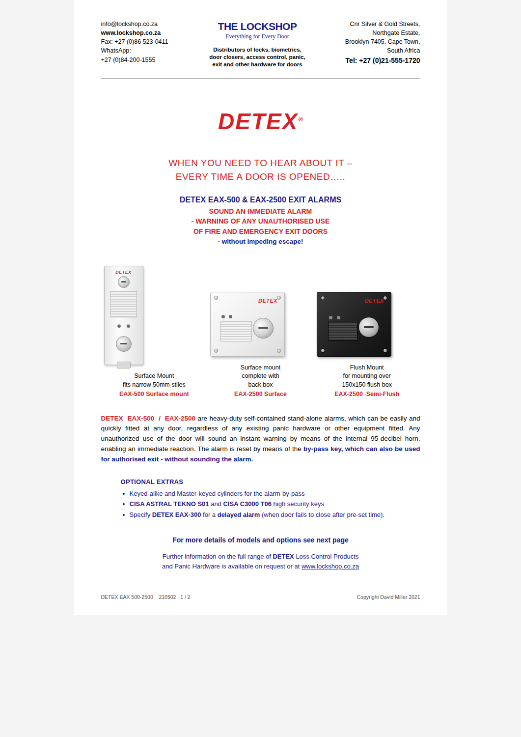info@lockshop.co.za
www.lockshop.co.za
Fax: +27 (0)86 523-0411
WhatsApp:
+27 (0)84-200-1555
THE LOCKSHOP
Everything for Every Door
Distributors of locks, biometrics,
door closers, access control, panic,
exit and other hardware for doors
Cnr Silver & Gold Streets,
Northgate Estate,
Brooklyn 7405, Cape Town,
South Africa
Tel: +27 (0)21-555-1720
DETEX®
WHEN YOU NEED TO HEAR ABOUT IT –
EVERY TIME A DOOR IS OPENED…..
DETEX EAX-500 & EAX-2500 EXIT ALARMS
SOUND AN IMMEDIATE ALARM
- WARNING OF ANY UNAUTHORISED USE
OF FIRE AND EMERGENCY EXIT DOORS
- without impeding escape!
DETEX
Surface Mount
fits narrow 50mm stiles EAX-500 Surface mount
DETEX
Surface mount
complete with
back box EAX-2500 Surface
DETEX
Flush Mount
for mounting over
150x150 flush box EAX-2500 Semi-Flush
DETEX EAX-500 / EAX-2500 are heavy-duty self-contained stand-alone alarms, which can be easily and quickly fitted at any door, regardless of any existing panic hardware or other equipment fitted. Any unauthorized use of the door will sound an instant warning by means of the internal 95-decibel horn, enabling an immediate reaction. The alarm is reset by means of the by-pass key, which can also be used for authorised exit - without sounding the alarm.
OPTIONAL EXTRAS
Keyed-alike and Master-keyed cylinders for the alarm-by-pass
CISA ASTRAL TEKNO S01 and CISA C3000 T06 high security keys
Specify DETEX EAX-300 for a delayed alarm (when door fails to close after pre-set time).
For more details of models and options see next page
Further information on the full range of DETEX Loss Control Products
and Panic Hardware is available on request or at www.lockshop.co.za
DETEX EAX 500-2500 210502 1 / 2
Copyright David Miller 2021